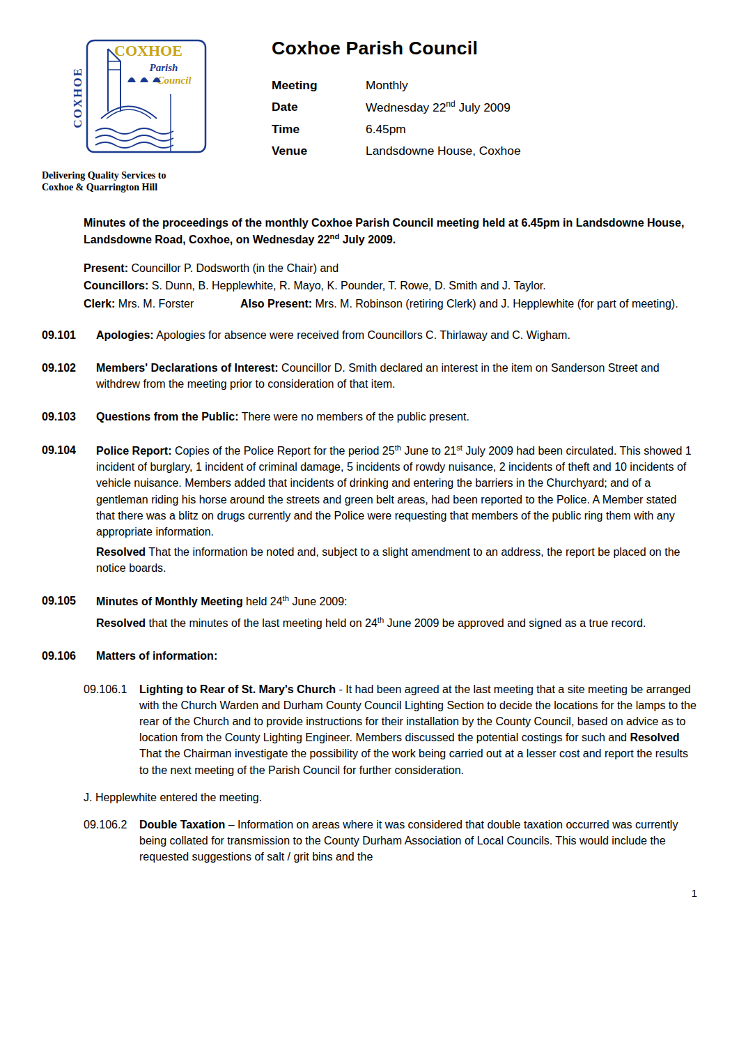COXHOE COXHOE Parish Council
Delivering Quality Services to
Coxhoe & Quarrington Hill
Coxhoe Parish Council
| Meeting | Monthly |
| Date | Wednesday 22 nd July 2009 |
| Time | 6.45pm |
| Venue | Landsdowne House, Coxhoe |
Minutes of the proceedings of the monthly Coxhoe Parish Council meeting held at 6.45pm in Landsdowne House, Landsdowne Road, Coxhoe, on Wednesday 22nd July 2009.
Present: Councillor P. Dodsworth (in the Chair) and
Councillors: S. Dunn, B. Hepplewhite, R. Mayo, K. Pounder, T. Rowe, D. Smith and J. Taylor.
Clerk: Mrs. M. Forster Also Present: Mrs. M. Robinson (retiring Clerk) and J. Hepplewhite (for part of meeting).
09.101
Apologies: Apologies for absence were received from Councillors C. Thirlaway and C. Wigham.
09.102
Members' Declarations of Interest: Councillor D. Smith declared an interest in the item on Sanderson Street and withdrew from the meeting prior to consideration of that item.
09.103
Questions from the Public: There were no members of the public present.
09.104
Police Report: Copies of the Police Report for the period 25th June to 21st July 2009 had been circulated. This showed 1 incident of burglary, 1 incident of criminal damage, 5 incidents of rowdy nuisance, 2 incidents of theft and 10 incidents of vehicle nuisance. Members added that incidents of drinking and entering the barriers in the Churchyard; and of a gentleman riding his horse around the streets and green belt areas, had been reported to the Police. A Member stated that there was a blitz on drugs currently and the Police were requesting that members of the public ring them with any appropriate information.
Resolved That the information be noted and, subject to a slight amendment to an address, the report be placed on the notice boards.
09.105
Minutes of Monthly Meeting held 24th June 2009:
Resolved that the minutes of the last meeting held on 24th June 2009 be approved and signed as a true record.
09.106
Matters of information:
09.106.1
Lighting to Rear of St. Mary's Church - It had been agreed at the last meeting that a site meeting be arranged with the Church Warden and Durham County Council Lighting Section to decide the locations for the lamps to the rear of the Church and to provide instructions for their installation by the County Council, based on advice as to location from the County Lighting Engineer. Members discussed the potential costings for such and Resolved That the Chairman investigate the possibility of the work being carried out at a lesser cost and report the results to the next meeting of the Parish Council for further consideration.
J. Hepplewhite entered the meeting.
09.106.2
Double Taxation – Information on areas where it was considered that double taxation occurred was currently being collated for transmission to the County Durham Association of Local Councils. This would include the requested suggestions of salt / grit bins and the
1